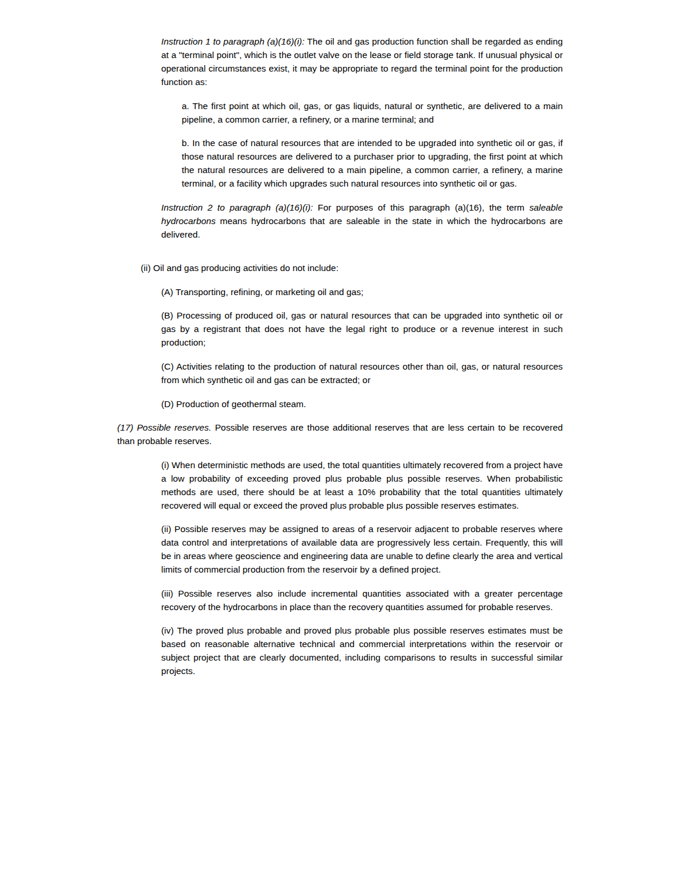Instruction 1 to paragraph (a)(16)(i): The oil and gas production function shall be regarded as ending at a "terminal point", which is the outlet valve on the lease or field storage tank. If unusual physical or operational circumstances exist, it may be appropriate to regard the terminal point for the production function as:
a. The first point at which oil, gas, or gas liquids, natural or synthetic, are delivered to a main pipeline, a common carrier, a refinery, or a marine terminal; and
b. In the case of natural resources that are intended to be upgraded into synthetic oil or gas, if those natural resources are delivered to a purchaser prior to upgrading, the first point at which the natural resources are delivered to a main pipeline, a common carrier, a refinery, a marine terminal, or a facility which upgrades such natural resources into synthetic oil or gas.
Instruction 2 to paragraph (a)(16)(i): For purposes of this paragraph (a)(16), the term saleable hydrocarbons means hydrocarbons that are saleable in the state in which the hydrocarbons are delivered.
(ii) Oil and gas producing activities do not include:
(A) Transporting, refining, or marketing oil and gas;
(B) Processing of produced oil, gas or natural resources that can be upgraded into synthetic oil or gas by a registrant that does not have the legal right to produce or a revenue interest in such production;
(C) Activities relating to the production of natural resources other than oil, gas, or natural resources from which synthetic oil and gas can be extracted; or
(D) Production of geothermal steam.
(17) Possible reserves. Possible reserves are those additional reserves that are less certain to be recovered than probable reserves.
(i) When deterministic methods are used, the total quantities ultimately recovered from a project have a low probability of exceeding proved plus probable plus possible reserves. When probabilistic methods are used, there should be at least a 10% probability that the total quantities ultimately recovered will equal or exceed the proved plus probable plus possible reserves estimates.
(ii) Possible reserves may be assigned to areas of a reservoir adjacent to probable reserves where data control and interpretations of available data are progressively less certain. Frequently, this will be in areas where geoscience and engineering data are unable to define clearly the area and vertical limits of commercial production from the reservoir by a defined project.
(iii) Possible reserves also include incremental quantities associated with a greater percentage recovery of the hydrocarbons in place than the recovery quantities assumed for probable reserves.
(iv) The proved plus probable and proved plus probable plus possible reserves estimates must be based on reasonable alternative technical and commercial interpretations within the reservoir or subject project that are clearly documented, including comparisons to results in successful similar projects.